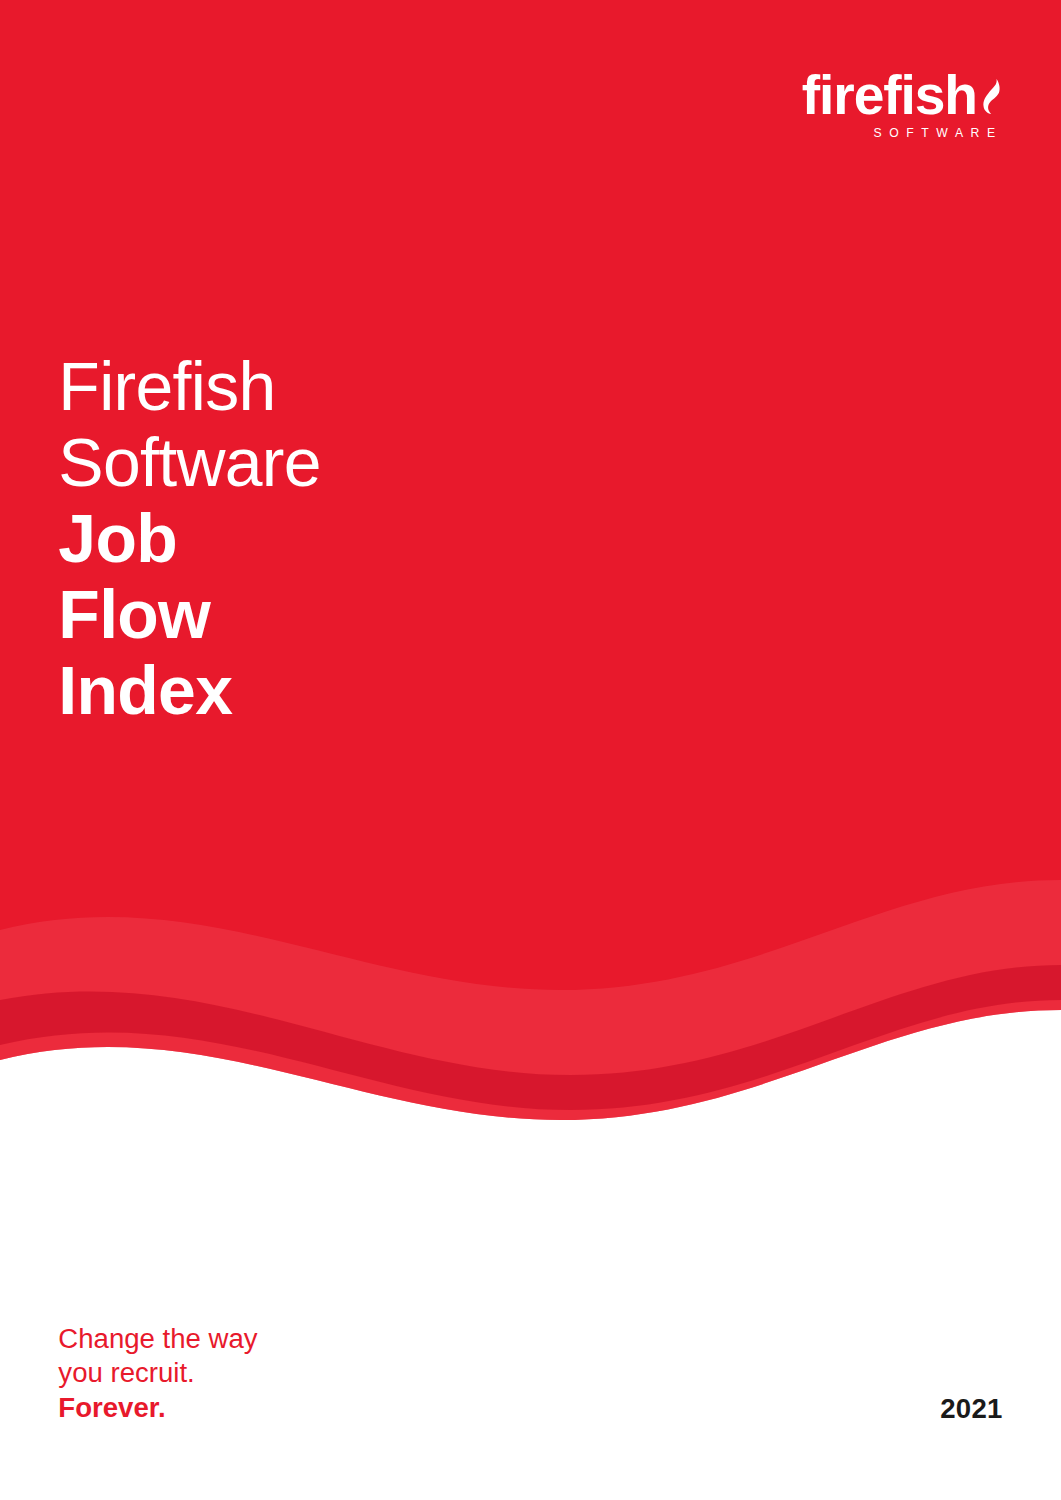firefish
Software
Firefish Software Job Flow Index
Change the way
you recruit. Forever.
2021